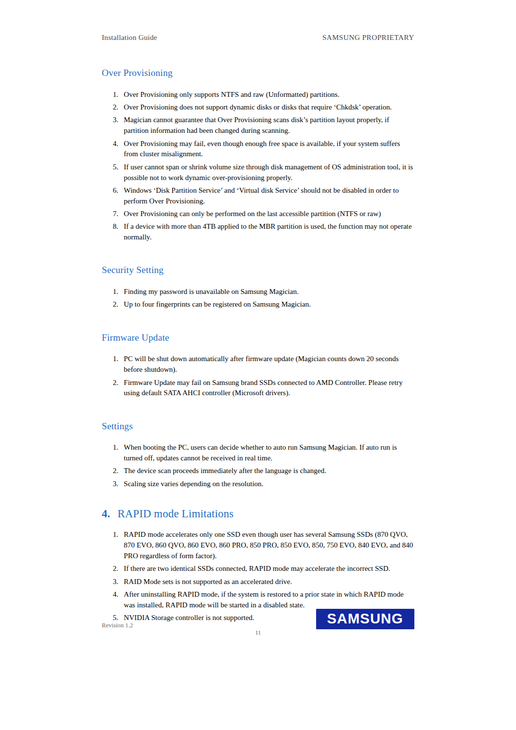Installation Guide
SAMSUNG PROPRIETARY
Over Provisioning
Over Provisioning only supports NTFS and raw (Unformatted) partitions.
Over Provisioning does not support dynamic disks or disks that require ‘Chkdsk’ operation.
Magician cannot guarantee that Over Provisioning scans disk’s partition layout properly, if partition information had been changed during scanning.
Over Provisioning may fail, even though enough free space is available, if your system suffers from cluster misalignment.
If user cannot span or shrink volume size through disk management of OS administration tool, it is possible not to work dynamic over-provisioning properly.
Windows ‘Disk Partition Service’ and ‘Virtual disk Service’ should not be disabled in order to perform Over Provisioning.
Over Provisioning can only be performed on the last accessible partition (NTFS or raw)
If a device with more than 4TB applied to the MBR partition is used, the function may not operate normally.
Security Setting
Finding my password is unavailable on Samsung Magician.
Up to four fingerprints can be registered on Samsung Magician.
Firmware Update
PC will be shut down automatically after firmware update (Magician counts down 20 seconds before shutdown).
Firmware Update may fail on Samsung brand SSDs connected to AMD Controller. Please retry using default SATA AHCI controller (Microsoft drivers).
Settings
When booting the PC, users can decide whether to auto run Samsung Magician. If auto run is turned off, updates cannot be received in real time.
The device scan proceeds immediately after the language is changed.
Scaling size varies depending on the resolution.
4. RAPID mode Limitations
RAPID mode accelerates only one SSD even though user has several Samsung SSDs (870 QVO, 870 EVO, 860 QVO, 860 EVO, 860 PRO, 850 PRO, 850 EVO, 850, 750 EVO, 840 EVO, and 840 PRO regardless of form factor).
If there are two identical SSDs connected, RAPID mode may accelerate the incorrect SSD.
RAID Mode sets is not supported as an accelerated drive.
After uninstalling RAPID mode, if the system is restored to a prior state in which RAPID mode was installed, RAPID mode will be started in a disabled state.
NVIDIA Storage controller is not supported.
Revision 1.2
SAMSUNG
11